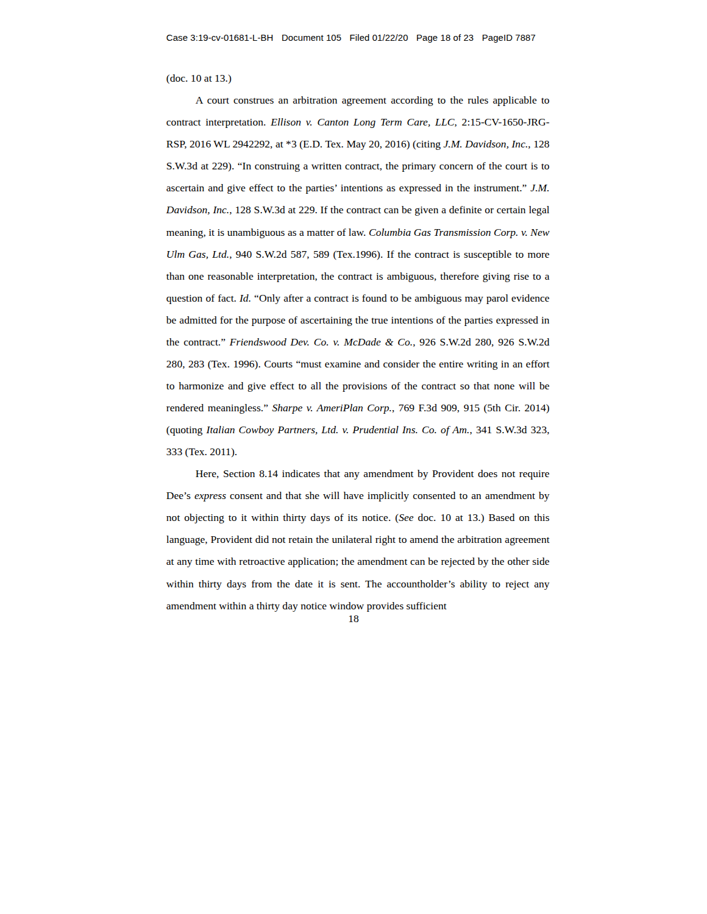Case 3:19-cv-01681-L-BH Document 105 Filed 01/22/20 Page 18 of 23 PageID 7887
(doc. 10 at 13.)
A court construes an arbitration agreement according to the rules applicable to contract interpretation. Ellison v. Canton Long Term Care, LLC, 2:15-CV-1650-JRG-RSP, 2016 WL 2942292, at *3 (E.D. Tex. May 20, 2016) (citing J.M. Davidson, Inc., 128 S.W.3d at 229). “In construing a written contract, the primary concern of the court is to ascertain and give effect to the parties’ intentions as expressed in the instrument.” J.M. Davidson, Inc., 128 S.W.3d at 229. If the contract can be given a definite or certain legal meaning, it is unambiguous as a matter of law. Columbia Gas Transmission Corp. v. New Ulm Gas, Ltd., 940 S.W.2d 587, 589 (Tex.1996). If the contract is susceptible to more than one reasonable interpretation, the contract is ambiguous, therefore giving rise to a question of fact. Id. “Only after a contract is found to be ambiguous may parol evidence be admitted for the purpose of ascertaining the true intentions of the parties expressed in the contract.” Friendswood Dev. Co. v. McDade & Co., 926 S.W.2d 280, 926 S.W.2d 280, 283 (Tex. 1996). Courts “must examine and consider the entire writing in an effort to harmonize and give effect to all the provisions of the contract so that none will be rendered meaningless.” Sharpe v. AmeriPlan Corp., 769 F.3d 909, 915 (5th Cir. 2014) (quoting Italian Cowboy Partners, Ltd. v. Prudential Ins. Co. of Am., 341 S.W.3d 323, 333 (Tex. 2011).
Here, Section 8.14 indicates that any amendment by Provident does not require Dee’s express consent and that she will have implicitly consented to an amendment by not objecting to it within thirty days of its notice. (See doc. 10 at 13.) Based on this language, Provident did not retain the unilateral right to amend the arbitration agreement at any time with retroactive application; the amendment can be rejected by the other side within thirty days from the date it is sent. The accountholder’s ability to reject any amendment within a thirty day notice window provides sufficient
18